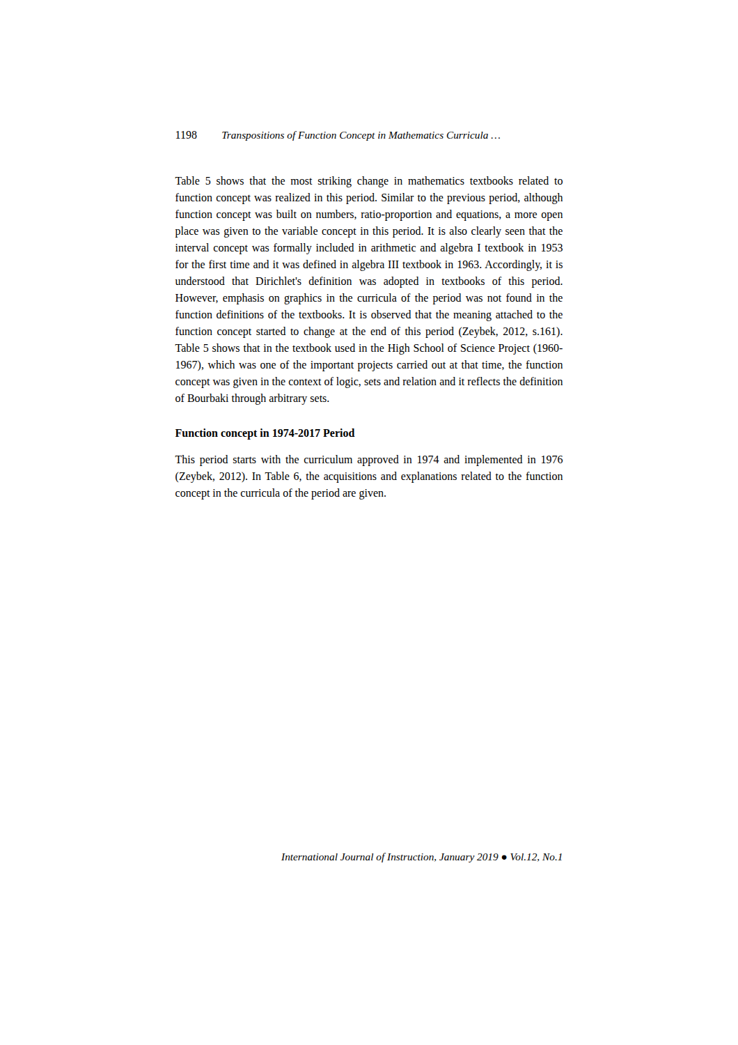1198 Transpositions of Function Concept in Mathematics Curricula …
Table 5 shows that the most striking change in mathematics textbooks related to function concept was realized in this period. Similar to the previous period, although function concept was built on numbers, ratio-proportion and equations, a more open place was given to the variable concept in this period. It is also clearly seen that the interval concept was formally included in arithmetic and algebra I textbook in 1953 for the first time and it was defined in algebra III textbook in 1963. Accordingly, it is understood that Dirichlet's definition was adopted in textbooks of this period. However, emphasis on graphics in the curricula of the period was not found in the function definitions of the textbooks. It is observed that the meaning attached to the function concept started to change at the end of this period (Zeybek, 2012, s.161). Table 5 shows that in the textbook used in the High School of Science Project (1960-1967), which was one of the important projects carried out at that time, the function concept was given in the context of logic, sets and relation and it reflects the definition of Bourbaki through arbitrary sets.
Function concept in 1974-2017 Period
This period starts with the curriculum approved in 1974 and implemented in 1976 (Zeybek, 2012). In Table 6, the acquisitions and explanations related to the function concept in the curricula of the period are given.
International Journal of Instruction, January 2019 ● Vol.12, No.1